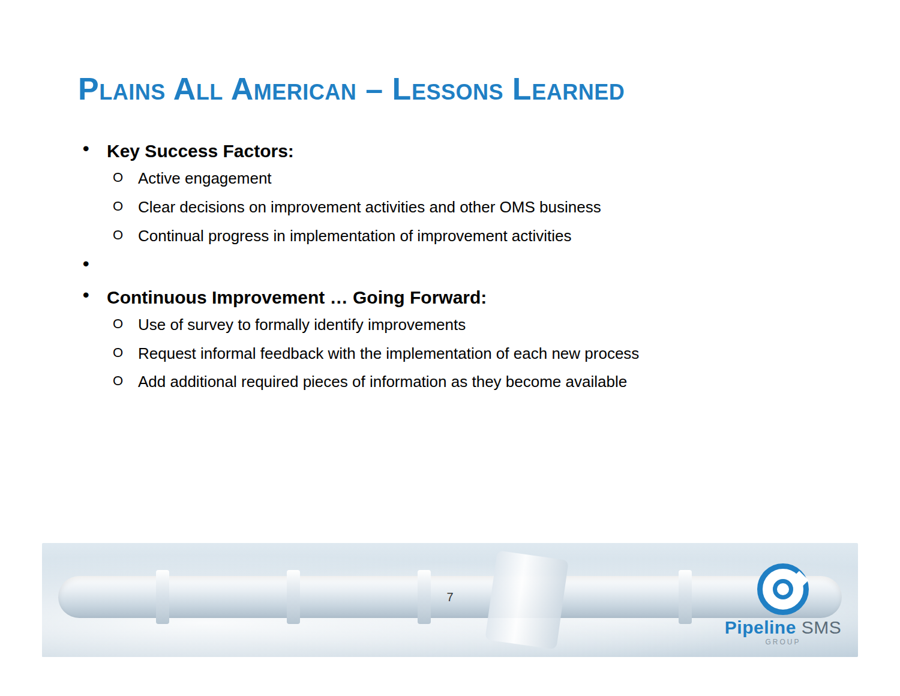Plains All American – Lessons Learned
Key Success Factors:
Active engagement
Clear decisions on improvement activities and other OMS business
Continual progress in implementation of improvement activities
Continuous Improvement … Going Forward:
Use of survey to formally identify improvements
Request informal feedback with the implementation of each new process
Add additional required pieces of information as they become available
7
Pipeline SMS
GROUP